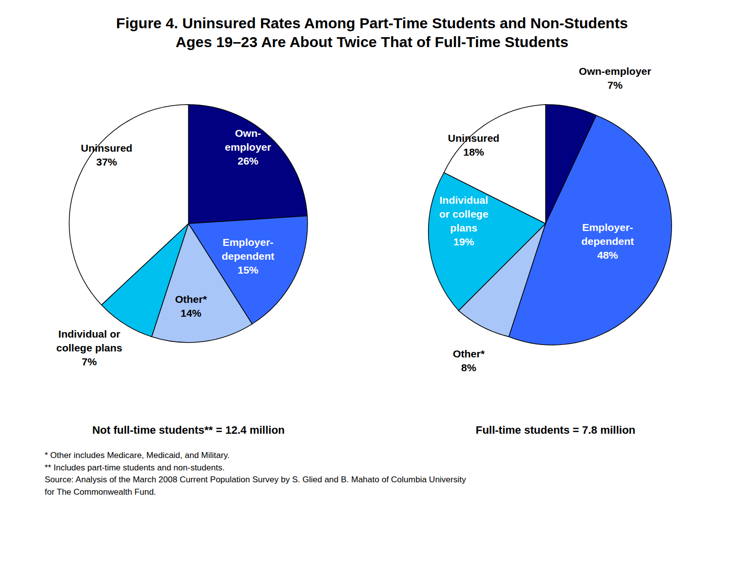Figure 4. Uninsured Rates Among Part-Time Students and Non-Students
Ages 19–23 Are About Twice That of Full-Time Students
Not full-time students: Own-employer 26%, Employer-dependent 15%, Other 14%, Individual or college plans 7%, Uninsured 37% Own- employer 26% Employer- dependent 15% Other* 14% Individual or college plans 7% Uninsured 37%
Not full-time students** = 12.4 million
Full-time students: Own-employer 7%, Employer-dependent 48%, Other 8%, Individual or college plans 19%, Uninsured 18% Own-employer 7% Employer- dependent 48% Other* 8% Individual or college plans 19% Uninsured 18%
Full-time students = 7.8 million
* Other includes Medicare, Medicaid, and Military.
** Includes part-time students and non-students.
Source: Analysis of the March 2008 Current Population Survey by S. Glied and B. Mahato of Columbia University
for The Commonwealth Fund.